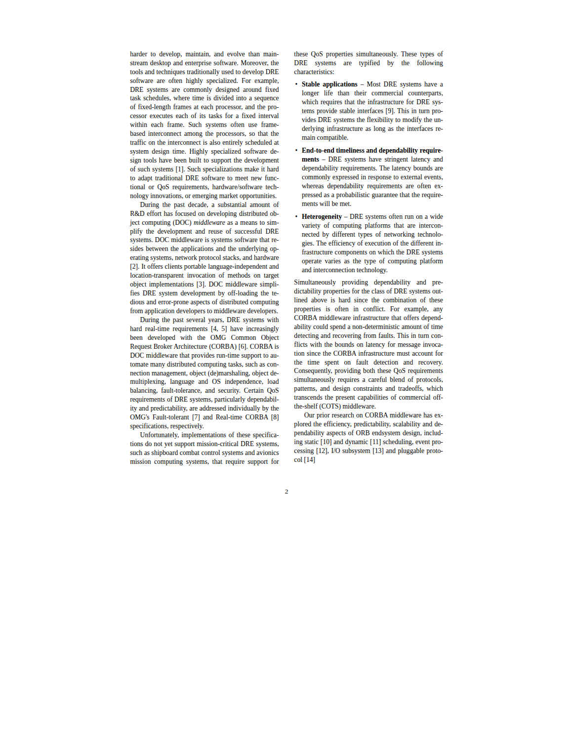harder to develop, maintain, and evolve than mainstream desktop and enterprise software. Moreover, the tools and techniques traditionally used to develop DRE software are often highly specialized. For example, DRE systems are commonly designed around fixed task schedules, where time is divided into a sequence of fixed-length frames at each processor, and the processor executes each of its tasks for a fixed interval within each frame. Such systems often use frame-based interconnect among the processors, so that the traffic on the interconnect is also entirely scheduled at system design time. Highly specialized software design tools have been built to support the development of such systems [1]. Such specializations make it hard to adapt traditional DRE software to meet new functional or QoS requirements, hardware/software technology innovations, or emerging market opportunities.
During the past decade, a substantial amount of R&D effort has focused on developing distributed object computing (DOC) middleware as a means to simplify the development and reuse of successful DRE systems. DOC middleware is systems software that resides between the applications and the underlying operating systems, network protocol stacks, and hardware [2]. It offers clients portable language-independent and location-transparent invocation of methods on target object implementations [3]. DOC middleware simplifies DRE system development by off-loading the tedious and error-prone aspects of distributed computing from application developers to middleware developers.
During the past several years, DRE systems with hard real-time requirements [4, 5] have increasingly been developed with the OMG Common Object Request Broker Architecture (CORBA) [6]. CORBA is DOC middleware that provides run-time support to automate many distributed computing tasks, such as connection management, object (de)marshaling, object demultiplexing, language and OS independence, load balancing, fault-tolerance, and security. Certain QoS requirements of DRE systems, particularly dependability and predictability, are addressed individually by the OMG's Fault-tolerant [7] and Real-time CORBA [8] specifications, respectively.
Unfortunately, implementations of these specifications do not yet support mission-critical DRE systems, such as shipboard combat control systems and avionics mission computing systems, that require support for these QoS properties simultaneously. These types of DRE systems are typified by the following characteristics:
Stable applications – Most DRE systems have a longer life than their commercial counterparts, which requires that the infrastructure for DRE systems provide stable interfaces [9]. This in turn provides DRE systems the flexibility to modify the underlying infrastructure as long as the interfaces remain compatible.
End-to-end timeliness and dependability requirements – DRE systems have stringent latency and dependability requirements. The latency bounds are commonly expressed in response to external events, whereas dependability requirements are often expressed as a probabilistic guarantee that the requirements will be met.
Heterogeneity – DRE systems often run on a wide variety of computing platforms that are interconnected by different types of networking technologies. The efficiency of execution of the different infrastructure components on which the DRE systems operate varies as the type of computing platform and interconnection technology.
Simultaneously providing dependability and predictability properties for the class of DRE systems outlined above is hard since the combination of these properties is often in conflict. For example, any CORBA middleware infrastructure that offers dependability could spend a non-deterministic amount of time detecting and recovering from faults. This in turn conflicts with the bounds on latency for message invocation since the CORBA infrastructure must account for the time spent on fault detection and recovery. Consequently, providing both these QoS requirements simultaneously requires a careful blend of protocols, patterns, and design constraints and tradeoffs, which transcends the present capabilities of commercial off-the-shelf (COTS) middleware.
Our prior research on CORBA middleware has explored the efficiency, predictability, scalability and dependability aspects of ORB endsystem design, including static [10] and dynamic [11] scheduling, event processing [12], I/O subsystem [13] and pluggable protocol [14]
2